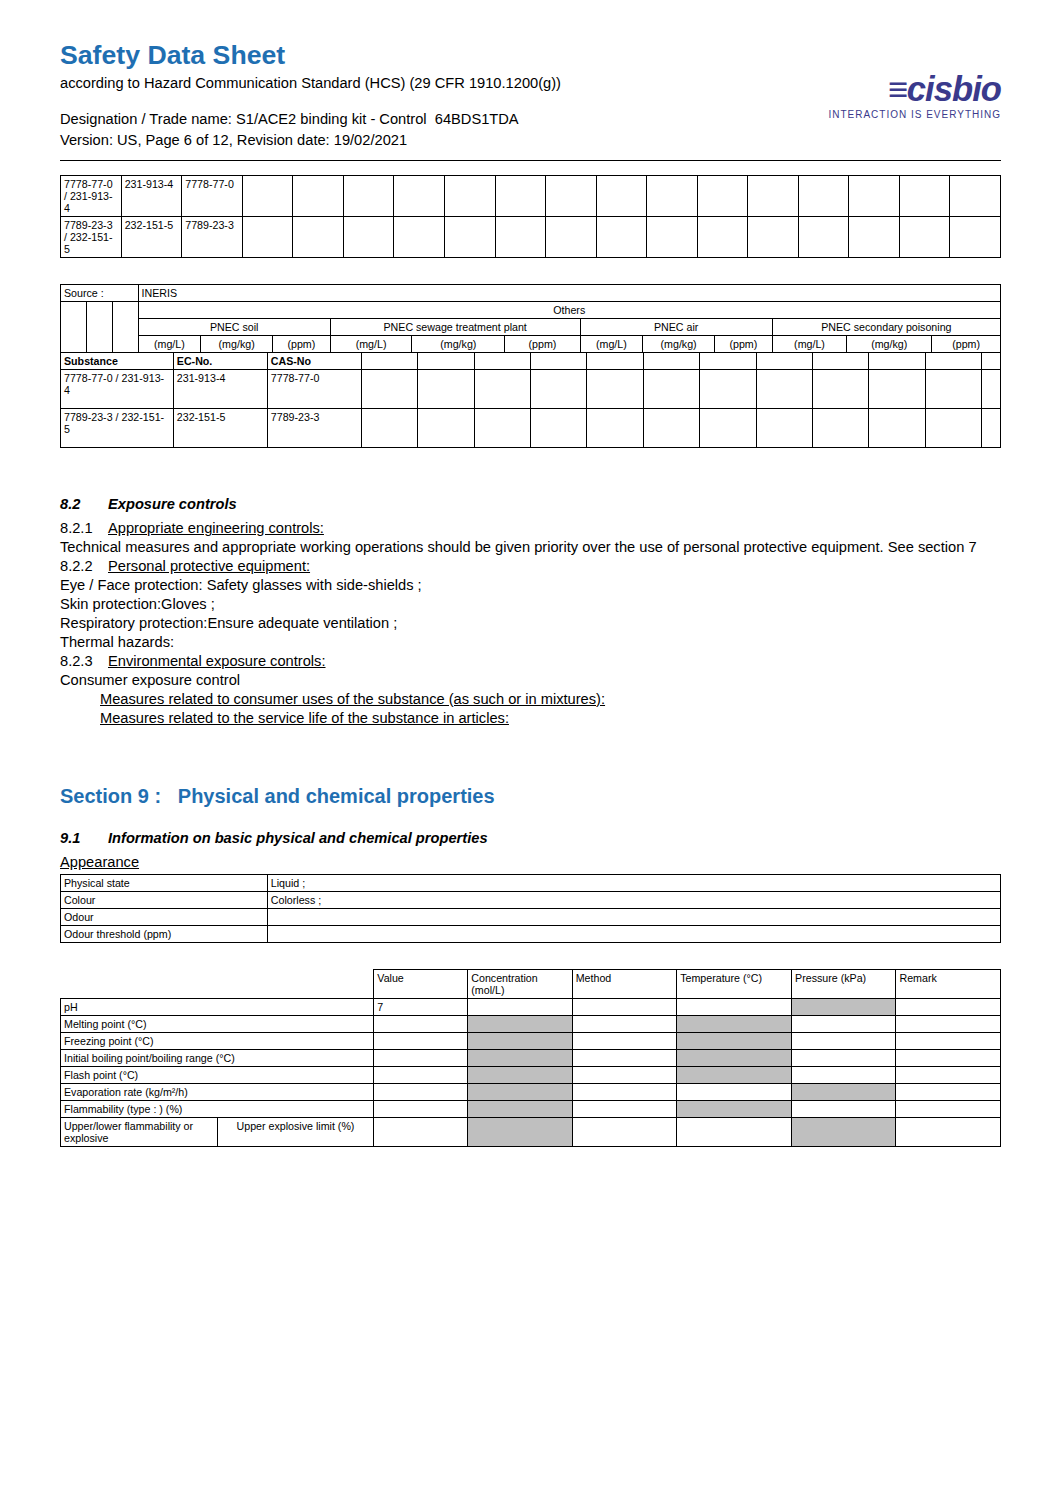Safety Data Sheet
according to Hazard Communication Standard (HCS) (29 CFR 1910.1200(g))
≡cisbio
INTERACTION IS EVERYTHING
Designation / Trade name: S1/ACE2 binding kit - Control 64BDS1TDA
Version: US, Page 6 of 12, Revision date: 19/02/2021
| 7778-77-0 / 231-913-4 | 231-913-4 | 7778-77-0 | | | | | | | | | | | | | | | |
| 7789-23-3 / 232-151-5 | 232-151-5 | 7789-23-3 | | | | | | | | | | | | | | | |
| Source : | INERIS |
| | | | Others |
| PNEC soil | PNEC sewage treatment plant | PNEC air | PNEC secondary poisoning |
| (mg/L) | (mg/kg) | (ppm) | (mg/L) | (mg/kg) | (ppm) | (mg/L) | (mg/kg) | (ppm) | (mg/L) | (mg/kg) | (ppm) |
| Substance | EC-No. | CAS-No | | | | | | | | | | | | |
| 7778-77-0 / 231-913-4 | 231-913-4 | 7778-77-0 | | | | | | | | | | | | |
| 7789-23-3 / 232-151-5 | 232-151-5 | 7789-23-3 | | | | | | | | | | | | |
8.2 Exposure controls
8.2.1 Appropriate engineering controls:
Technical measures and appropriate working operations should be given priority over the use of personal protective equipment. See section 7
8.2.2 Personal protective equipment:
Eye / Face protection: Safety glasses with side-shields ;
Skin protection:Gloves ;
Respiratory protection:Ensure adequate ventilation ;
Thermal hazards:
8.2.3 Environmental exposure controls:
Consumer exposure control
Measures related to consumer uses of the substance (as such or in mixtures):
Measures related to the service life of the substance in articles:
Section 9 : Physical and chemical properties
9.1 Information on basic physical and chemical properties
Appearance
| Physical state | Liquid ; |
| Colour | Colorless ; |
| Odour | |
| Odour threshold (ppm) | |
| | Value | Concentration (mol/L) | Method | Temperature (°C) | Pressure (kPa) | Remark |
| pH | 7 | | | | | |
| Melting point (°C) | | | | | | |
| Freezing point (°C) | | | | | | |
| Initial boiling point/boiling range (°C) | | | | | | |
| Flash point (°C) | | | | | | |
| Evaporation rate (kg/m²/h) | | | | | | |
| Flammability (type : ) (%) | | | | | | |
| Upper/lower flammability or explosive | Upper explosive limit (%) | | | | | | |